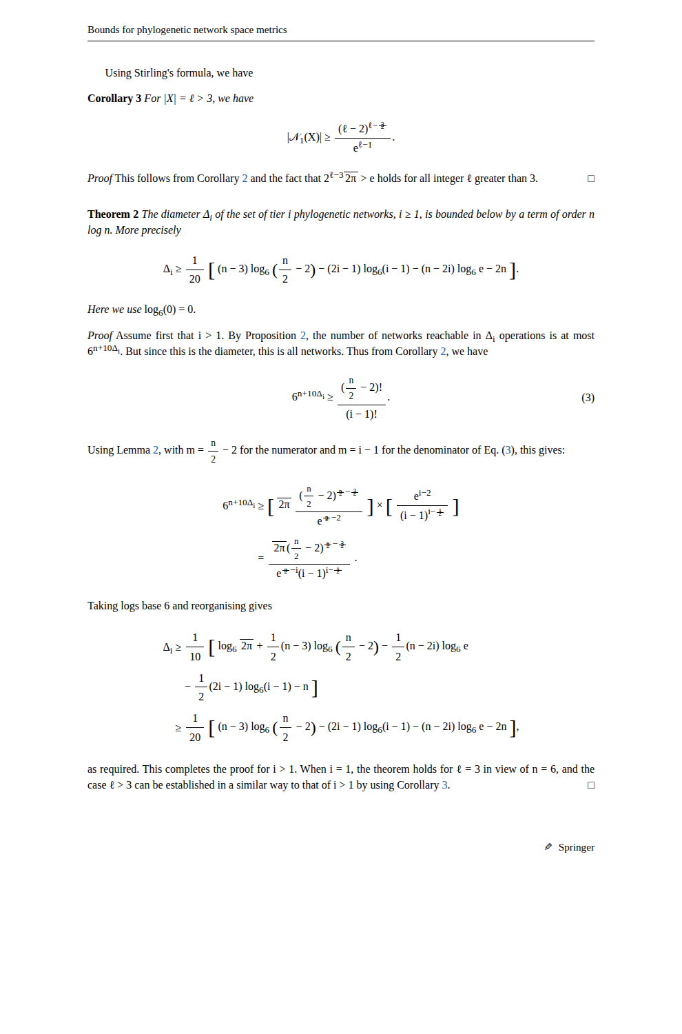Bounds for phylogenetic network space metrics
Using Stirling's formula, we have
Corollary 3 For |X| = ℓ > 3, we have
|𝒩1(X)| ≥ (ℓ − 2)ℓ−32 eℓ−1 .
Proof This follows from Corollary 2 and the fact that 2ℓ−32π > e holds for all integer ℓ greater than 3. □
Theorem 2 The diameter Δi of the set of tier i phylogenetic networks, i ≥ 1, is bounded below by a term of order n log n. More precisely
Δi ≥ 120 [ (n − 3) log6 (n 2 − 2) − (2i − 1) log6(i − 1) − (n − 2i) log6 e − 2n ].
Here we use log6(0) = 0.
Proof Assume first that i > 1. By Proposition 2, the number of networks reachable in Δi operations is at most 6n+10Δi. But since this is the diameter, this is all networks. Thus from Corollary 2, we have
6n+10Δi ≥ (n 2 − 2)! (i − 1)! . (3)
Using Lemma 2, with m = n 2 − 2 for the numerator and m = i − 1 for the denominator of Eq. (3), this gives:
6n+10Δi ≥ [ 2π (n 2 − 2)n 2−32 en 2−2 ] × [ ei−2 (i − 1)i−12 ]
= 2π(n 2 − 2)n 2−32 en 2−i(i − 1)i−12 .
Taking logs base 6 and reorganising gives
Δi ≥ 110 [ log6 2π + 12(n − 3) log6 (n 2 − 2) − 12(n − 2i) log6 e
− 12(2i − 1) log6(i − 1) − n ]
≥ 120 [ (n − 3) log6 (n 2 − 2) − (2i − 1) log6(i − 1) − (n − 2i) log6 e − 2n ],
as required. This completes the proof for i > 1. When i = 1, the theorem holds for ℓ = 3 in view of n = 6, and the case ℓ > 3 can be established in a similar way to that of i > 1 by using Corollary 3. □
✎ Springer